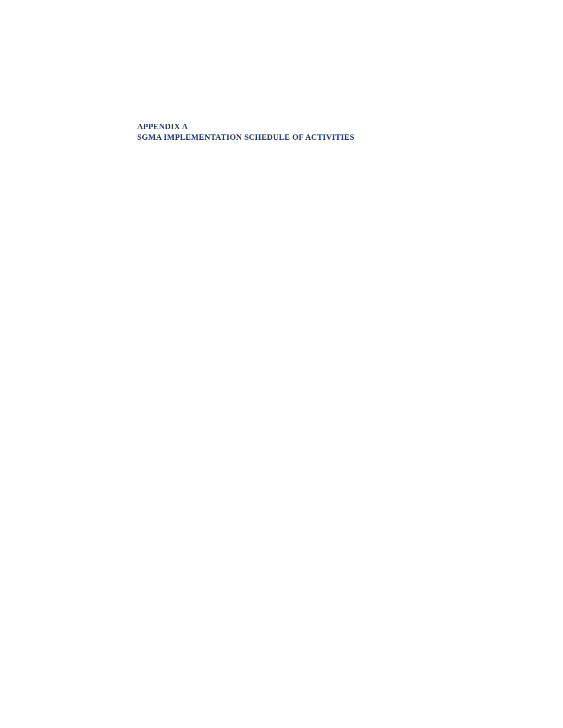Appendix A
SGMA Implementation Schedule of Activities